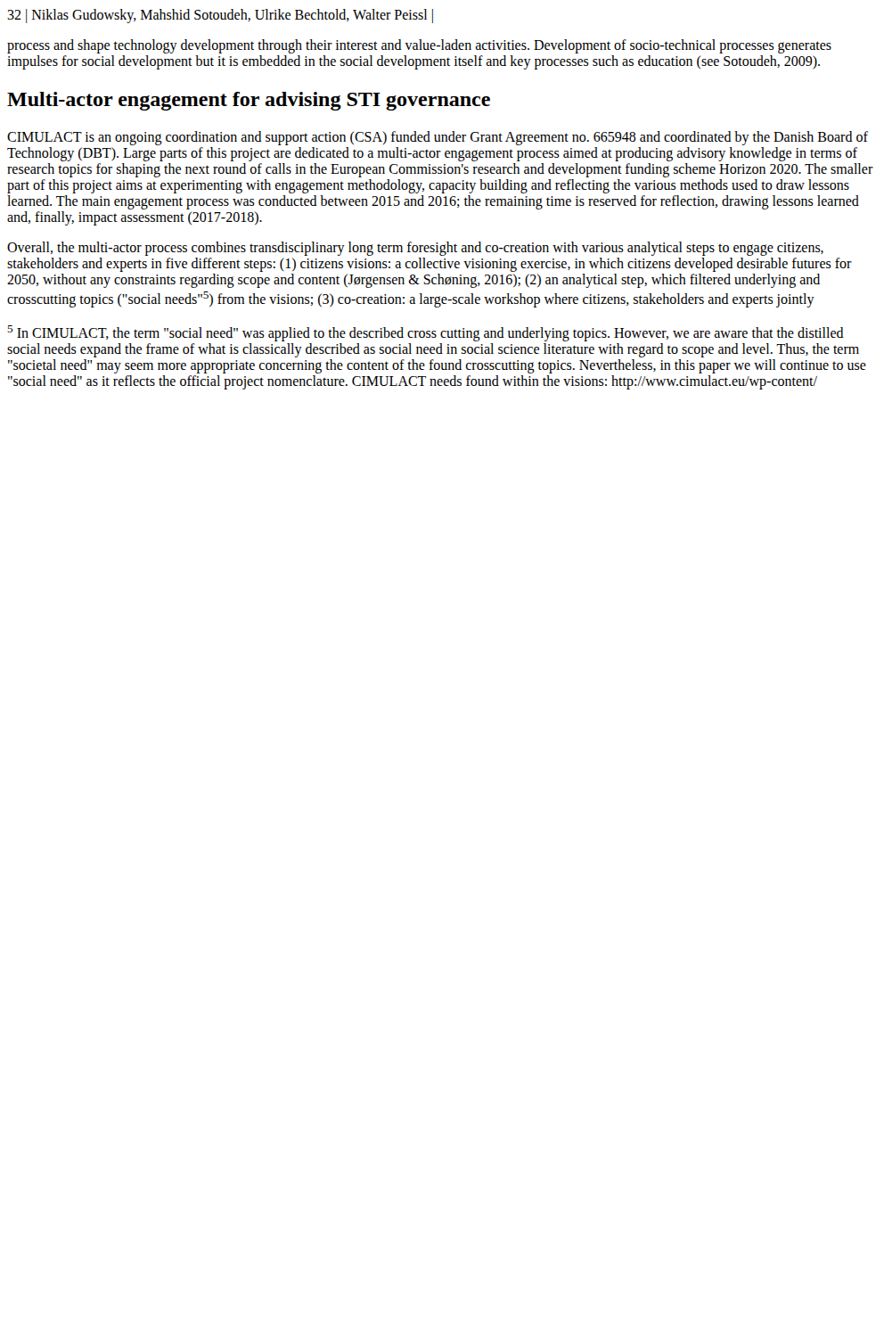32 | Niklas Gudowsky, Mahshid Sotoudeh, Ulrike Bechtold, Walter Peissl |
process and shape technology development through their interest and value-laden activities. Development of socio-technical processes generates impulses for social development but it is embedded in the social development itself and key processes such as education (see Sotoudeh, 2009).
Multi-actor engagement for advising STI governance
CIMULACT is an ongoing coordination and support action (CSA) funded under Grant Agreement no. 665948 and coordinated by the Danish Board of Technology (DBT). Large parts of this project are dedicated to a multi-actor engagement process aimed at producing advisory knowledge in terms of research topics for shaping the next round of calls in the European Commission's research and development funding scheme Horizon 2020. The smaller part of this project aims at experimenting with engagement methodology, capacity building and reflecting the various methods used to draw lessons learned. The main engagement process was conducted between 2015 and 2016; the remaining time is reserved for reflection, drawing lessons learned and, finally, impact assessment (2017-2018).
Overall, the multi-actor process combines transdisciplinary long term foresight and co-creation with various analytical steps to engage citizens, stakeholders and experts in five different steps: (1) citizens visions: a collective visioning exercise, in which citizens developed desirable futures for 2050, without any constraints regarding scope and content (Jørgensen & Schøning, 2016); (2) an analytical step, which filtered underlying and crosscutting topics ("social needs"5) from the visions; (3) co-creation: a large-scale workshop where citizens, stakeholders and experts jointly
5 In CIMULACT, the term "social need" was applied to the described cross cutting and underlying topics. However, we are aware that the distilled social needs expand the frame of what is classically described as social need in social science literature with regard to scope and level. Thus, the term "societal need" may seem more appropriate concerning the content of the found crosscutting topics. Nevertheless, in this paper we will continue to use "social need" as it reflects the official project nomenclature. CIMULACT needs found within the visions: http://www.cimulact.eu/wp-content/